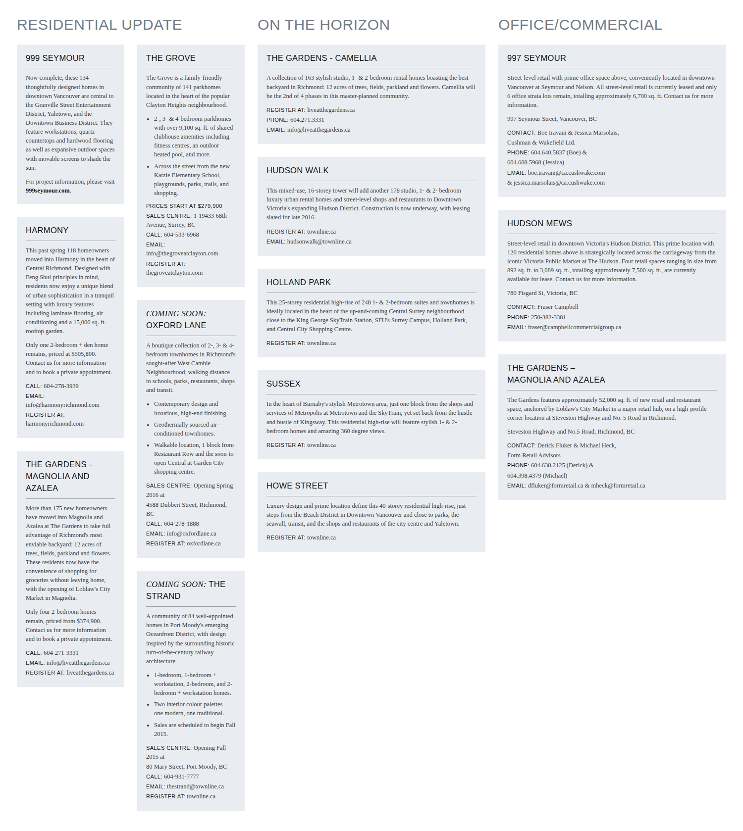Residential Update
On The Horizon
Office/Commercial
999 Seymour
Now complete, these 134 thoughtfully designed homes in downtown Vancouver are central to the Granville Street Entertainment District, Yaletown, and the Downtown Business District. They feature workstations, quartz countertops and hardwood flooring as well as expansive outdoor spaces with movable screens to shade the sun.
For project information, please visit 999seymour.com.
Harmony
This past spring 118 homeowners moved into Harmony in the heart of Central Richmond. Designed with Feng Shui principles in mind, residents now enjoy a unique blend of urban sophistication in a tranquil setting with luxury features including laminate flooring, air conditioning and a 15,000 sq. ft. rooftop garden.
Only one 2-bedroom + den home remains, priced at $505,800. Contact us for more information and to book a private appointment.
Call: 604-278-3939
Email: info@harmonyrichmond.com
Register at: harmonyrichmond.com
The Gardens -
Magnolia and Azalea
More than 175 new homeowners have moved into Magnolia and Azalea at The Gardens to take full advantage of Richmond's most enviable backyard: 12 acres of trees, fields, parkland and flowers. These residents now have the convenience of shopping for groceries without leaving home, with the opening of Loblaw's City Market in Magnolia.
Only four 2-bedroom homes remain, priced from $374,900. Contact us for more information and to book a private appointment.
Call: 604-271-3331
Email: info@liveatthegardens.ca
Register at: liveatthegardens.ca
The Grove
The Grove is a family-friendly community of 141 parkhomes located in the heart of the popular Clayton Heights neighbourhood.
2-, 3- & 4-bedroom parkhomes with over 9,100 sq. ft. of shared clubhouse amenities including fitness centres, an outdoor heated pool, and more.
Across the street from the new Katzie Elementary School, playgrounds, parks, trails, and shopping.
Prices start at $279,900
Sales Centre: 1-19433 68th Avenue, Surrey, BC
Call: 604-533-6968
Email: info@thegroveatclayton.com
Register at: thegroveatclayton.com
Coming Soon: Oxford Lane
A boutique collection of 2-, 3- & 4-bedroom townhomes in Richmond's sought-after West Cambie Neighbourhood, walking distance to schools, parks, restaurants, shops and transit.
Contemporary design and luxurious, high-end finishing.
Geothermally sourced air-conditioned townhomes.
Walkable location, 1 block from Restaurant Row and the soon-to-open Central at Garden City shopping centre.
Sales Centre: Opening Spring 2016 at
4588 Dubbert Street, Richmond, BC
Call: 604-278-1888
Email: info@oxfordlane.ca
Register at: oxfordlane.ca
Coming Soon: The Strand
A community of 84 well-appointed homes in Port Moody's emerging Oceanfront District, with design inspired by the surrounding historic turn-of-the-century railway architecture.
1-bedroom, 1-bedroom + workstation, 2-bedroom, and 2-bedroom + workstation homes.
Two interior colour palettes – one modern, one traditional.
Sales are scheduled to begin Fall 2015.
Sales Centre: Opening Fall 2015 at
80 Mary Street, Port Moody, BC
Call: 604-931-7777
Email: thestrand@townline.ca
Register at: townline.ca
The Gardens - Camellia
A collection of 163 stylish studio, 1- & 2-bedroom rental homes boasting the best backyard in Richmond: 12 acres of trees, fields, parkland and flowers. Camellia will be the 2nd of 4 phases in this master-planned community.
Register at: liveatthegardens.ca
Phone: 604.271.3331
Email: info@liveatthegardens.ca
Hudson Walk
This mixed-use, 16-storey tower will add another 178 studio, 1- & 2- bedroom luxury urban rental homes and street-level shops and restaurants to Downtown Victoria's expanding Hudson District. Construction is now underway, with leasing slated for late 2016.
Register at: townline.ca
Email: hudsonwalk@townline.ca
Holland Park
This 25-storey residential high-rise of 248 1- & 2-bedroom suites and townhomes is ideally located in the heart of the up-and-coming Central Surrey neighbourhood close to the King George SkyTrain Station, SFU's Surrey Campus, Holland Park, and Central City Shopping Centre.
Register at: townline.ca
Sussex
In the heart of Burnaby's stylish Metrotown area, just one block from the shops and services of Metropolis at Metrotown and the SkyTrain, yet set back from the hustle and bustle of Kingsway. This residential high-rise will feature stylish 1- & 2-bedroom homes and amazing 360 degree views.
Register at: townline.ca
Howe Street
Luxury design and prime location define this 40-storey residential high-rise, just steps from the Beach District in Downtown Vancouver and close to parks, the seawall, transit, and the shops and restaurants of the city centre and Yaletown.
Register at: townline.ca
997 Seymour
Street-level retail with prime office space above, conveniently located in downtown Vancouver at Seymour and Nelson. All street-level retail is currently leased and only 6 office strata lots remain, totalling approximately 6,700 sq. ft. Contact us for more information.
997 Seymour Street, Vancouver, BC
Contact: Boe Iravani & Jessica Marsolais,
Cushman & Wakefield Ltd.
Phone: 604.640.5837 (Boe) &
604.608.5968 (Jessica)
Email: boe.iravani@ca.cushwake.com
& jessica.marsolais@ca.cushwake.com
Hudson Mews
Street-level retail in downtown Victoria's Hudson District. This prime location with 120 residential homes above is strategically located across the carriageway from the iconic Victoria Public Market at The Hudson. Four retail spaces ranging in size from 892 sq. ft. to 3,089 sq. ft., totalling approximately 7,500 sq. ft., are currently available for lease. Contact us for more information.
780 Fisgard St, Victoria, BC
Contact: Fraser Campbell
Phone: 250-382-3381
Email: fraser@campbellcommercialgroup.ca
The Gardens –
Magnolia and Azalea
The Gardens features approximately 52,000 sq. ft. of new retail and restaurant space, anchored by Loblaw's City Market in a major retail hub, on a high-profile corner location at Steveston Highway and No. 5 Road in Richmond.
Steveston Highway and No.5 Road, Richmond, BC
Contact: Derick Fluker & Michael Heck,
Form Retail Advisors
Phone: 604.638.2125 (Derick) &
604.398.4379 (Michael)
Email: dfluker@formretail.ca & mheck@formretail.ca